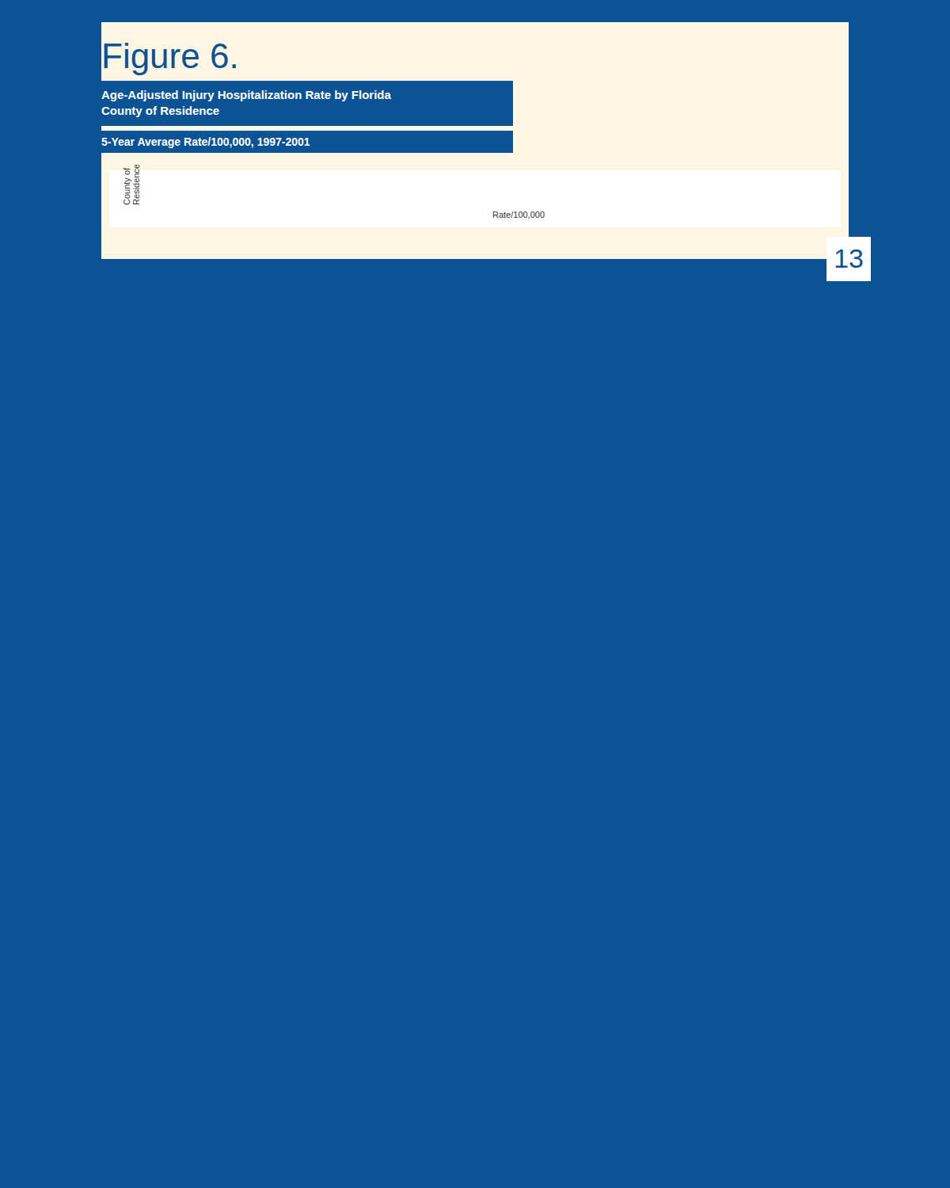Figure 6.
Age-Adjusted Injury Hospitalization Rate by Florida County of Residence
5-Year Average Rate/100,000, 1997-2001
County of Residence
Rate/100,000
13